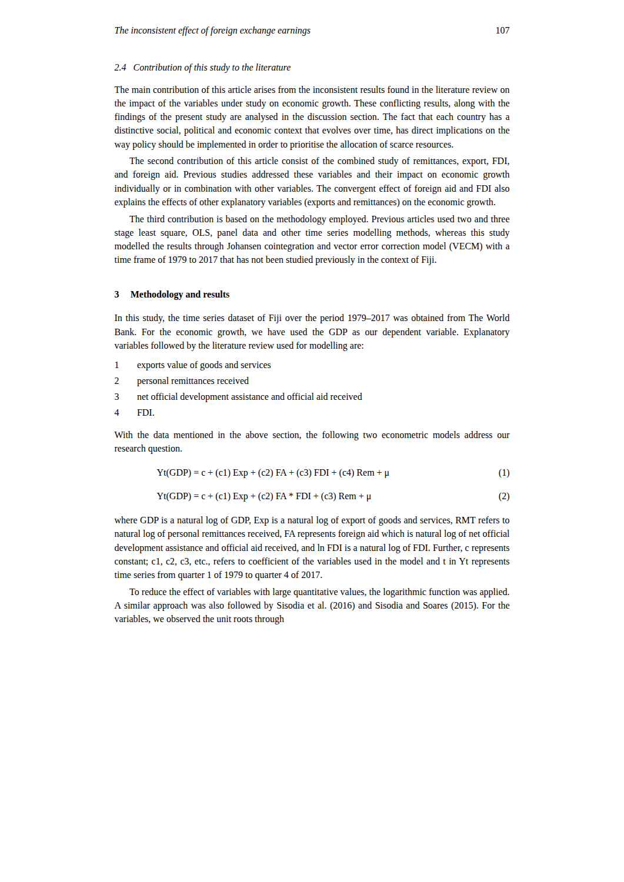The inconsistent effect of foreign exchange earnings 107
2.4 Contribution of this study to the literature
The main contribution of this article arises from the inconsistent results found in the literature review on the impact of the variables under study on economic growth. These conflicting results, along with the findings of the present study are analysed in the discussion section. The fact that each country has a distinctive social, political and economic context that evolves over time, has direct implications on the way policy should be implemented in order to prioritise the allocation of scarce resources.
The second contribution of this article consist of the combined study of remittances, export, FDI, and foreign aid. Previous studies addressed these variables and their impact on economic growth individually or in combination with other variables. The convergent effect of foreign aid and FDI also explains the effects of other explanatory variables (exports and remittances) on the economic growth.
The third contribution is based on the methodology employed. Previous articles used two and three stage least square, OLS, panel data and other time series modelling methods, whereas this study modelled the results through Johansen cointegration and vector error correction model (VECM) with a time frame of 1979 to 2017 that has not been studied previously in the context of Fiji.
3 Methodology and results
In this study, the time series dataset of Fiji over the period 1979–2017 was obtained from The World Bank. For the economic growth, we have used the GDP as our dependent variable. Explanatory variables followed by the literature review used for modelling are:
1exports value of goods and services
2personal remittances received
3net official development assistance and official aid received
4 FDI.
With the data mentioned in the above section, the following two econometric models address our research question.
Yt(GDP) = c + (c1) Exp + (c2) FA + (c3) FDI + (c4) Rem + μ (1)
Yt(GDP) = c + (c1) Exp + (c2) FA * FDI + (c3) Rem + μ (2)
where GDP is a natural log of GDP, Exp is a natural log of export of goods and services, RMT refers to natural log of personal remittances received, FA represents foreign aid which is natural log of net official development assistance and official aid received, and ln FDI is a natural log of FDI. Further, c represents constant; c1, c2, c3, etc., refers to coefficient of the variables used in the model and t in Yt represents time series from quarter 1 of 1979 to quarter 4 of 2017.
To reduce the effect of variables with large quantitative values, the logarithmic function was applied. A similar approach was also followed by Sisodia et al. (2016) and Sisodia and Soares (2015). For the variables, we observed the unit roots through